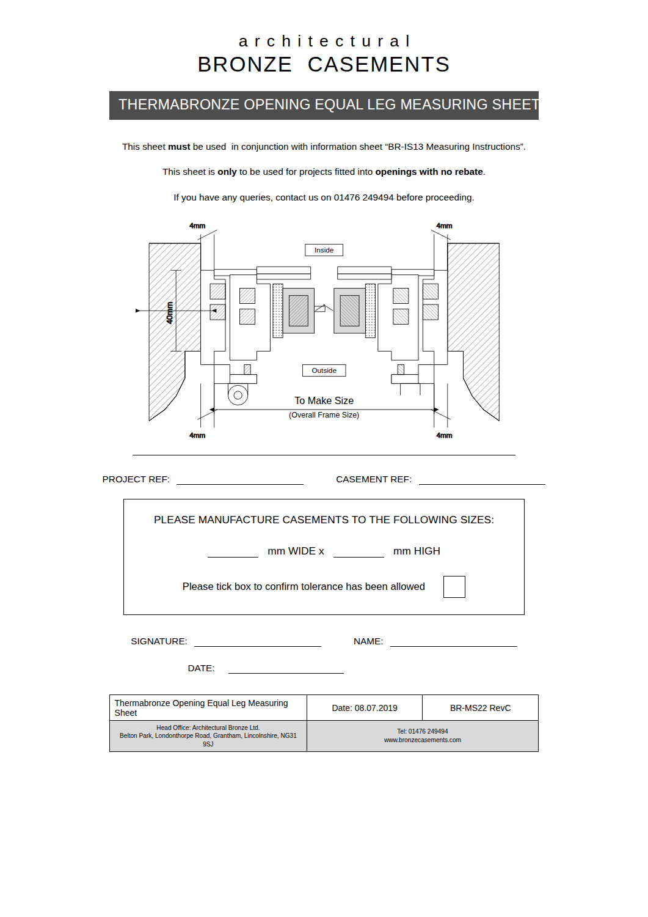architectural
BRONZE CASEMENTS
THERMABRONZE OPENING EQUAL LEG MEASURING SHEET
This sheet must be used in conjunction with information sheet “BR-IS13 Measuring Instructions”.
This sheet is only to be used for projects fitted into openings with no rebate.
If you have any queries, contact us on 01476 249494 before proceeding.
Inside Outside 4mm 4mm 4mm 4mm 40mm To Make Size (Overall Frame Size)
PROJECT REF:
CASEMENT REF:
PLEASE MANUFACTURE CASEMENTS TO THE FOLLOWING SIZES:
mm WIDE x mm HIGH
Please tick box to confirm tolerance has been allowed
SIGNATURE:
NAME:
DATE:
| Thermabronze Opening Equal Leg Measuring Sheet | Date: 08.07.2019 | BR-MS22 RevC |
| Head Office: Architectural Bronze Ltd. Belton Park, Londonthorpe Road, Grantham, Lincolnshire, NG31 9SJ | Tel: 01476 249494 www.bronzecasements.com |